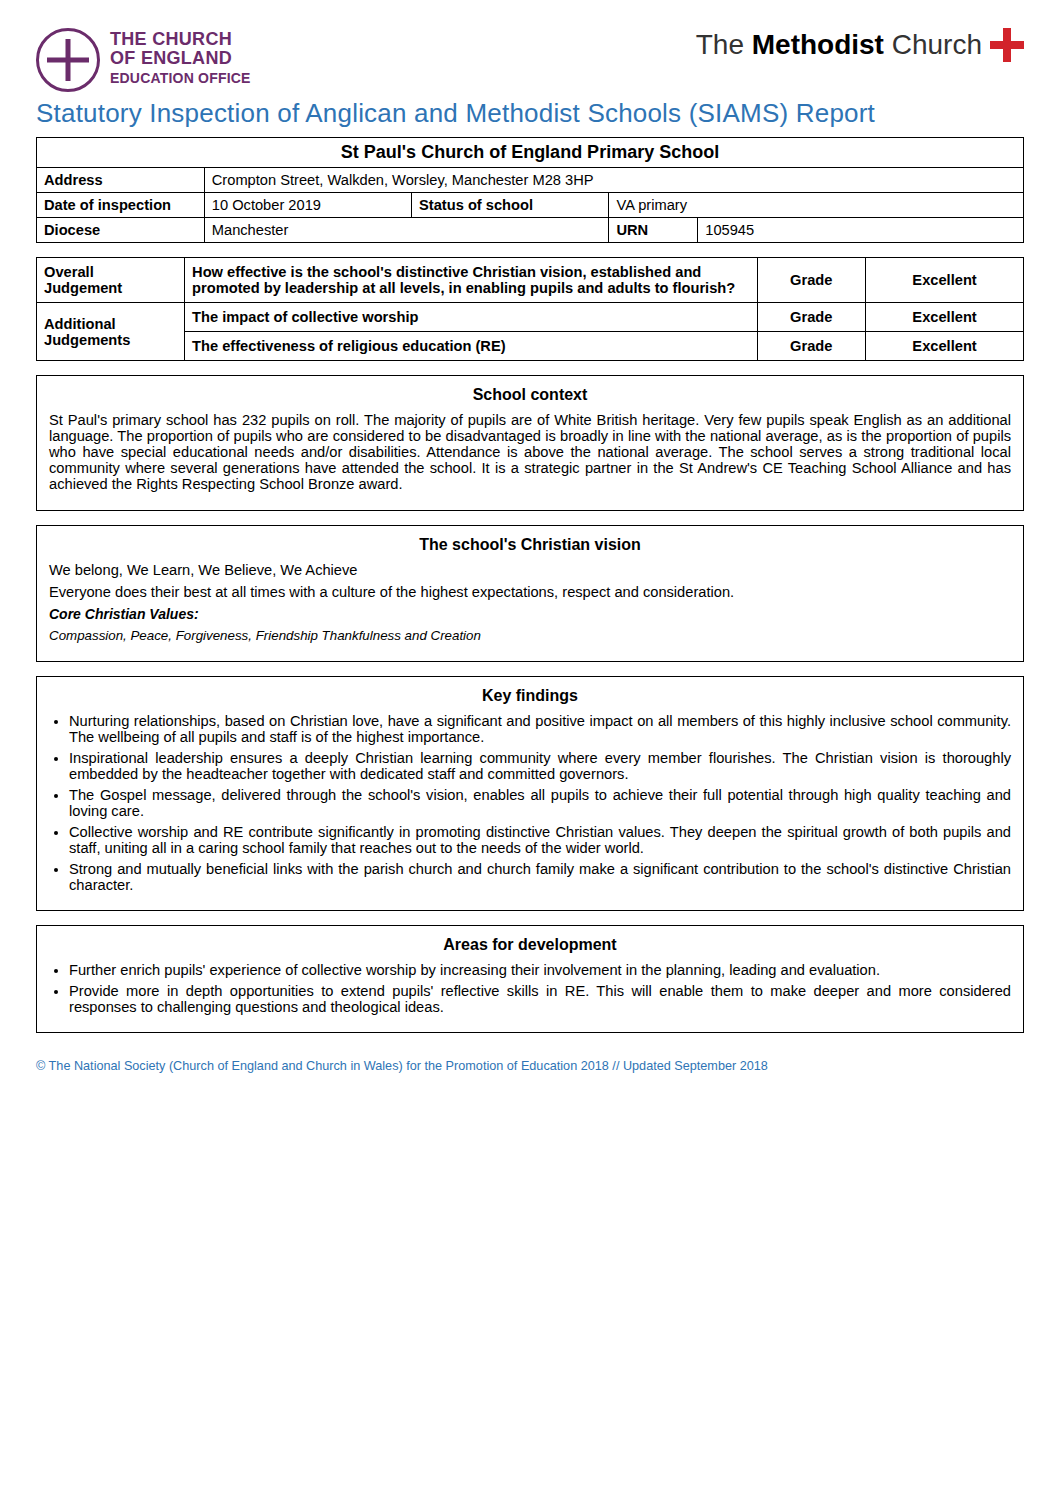THE CHURCH
OF ENGLAND
EDUCATION OFFICE
The Methodist Church
Statutory Inspection of Anglican and Methodist Schools (SIAMS) Report
| St Paul's Church of England Primary School |
| Address | Crompton Street, Walkden, Worsley, Manchester M28 3HP |
| Date of inspection | 10 October 2019 | Status of school | VA primary |
| Diocese | Manchester | URN | 105945 |
| Overall Judgement | How effective is the school's distinctive Christian vision, established and promoted by leadership at all levels, in enabling pupils and adults to flourish? | Grade | Excellent |
| Additional Judgements | The impact of collective worship | Grade | Excellent |
| The effectiveness of religious education (RE) | Grade | Excellent |
School context
St Paul's primary school has 232 pupils on roll. The majority of pupils are of White British heritage. Very few pupils speak English as an additional language. The proportion of pupils who are considered to be disadvantaged is broadly in line with the national average, as is the proportion of pupils who have special educational needs and/or disabilities. Attendance is above the national average. The school serves a strong traditional local community where several generations have attended the school. It is a strategic partner in the St Andrew's CE Teaching School Alliance and has achieved the Rights Respecting School Bronze award.
The school's Christian vision
We belong, We Learn, We Believe, We Achieve
Everyone does their best at all times with a culture of the highest expectations, respect and consideration.
Core Christian Values:
Compassion, Peace, Forgiveness, Friendship Thankfulness and Creation
Key findings
Nurturing relationships, based on Christian love, have a significant and positive impact on all members of this highly inclusive school community. The wellbeing of all pupils and staff is of the highest importance.
Inspirational leadership ensures a deeply Christian learning community where every member flourishes. The Christian vision is thoroughly embedded by the headteacher together with dedicated staff and committed governors.
The Gospel message, delivered through the school's vision, enables all pupils to achieve their full potential through high quality teaching and loving care.
Collective worship and RE contribute significantly in promoting distinctive Christian values. They deepen the spiritual growth of both pupils and staff, uniting all in a caring school family that reaches out to the needs of the wider world.
Strong and mutually beneficial links with the parish church and church family make a significant contribution to the school's distinctive Christian character.
Areas for development
Further enrich pupils' experience of collective worship by increasing their involvement in the planning, leading and evaluation.
Provide more in depth opportunities to extend pupils' reflective skills in RE. This will enable them to make deeper and more considered responses to challenging questions and theological ideas.
© The National Society (Church of England and Church in Wales) for the Promotion of Education 2018 // Updated September 2018